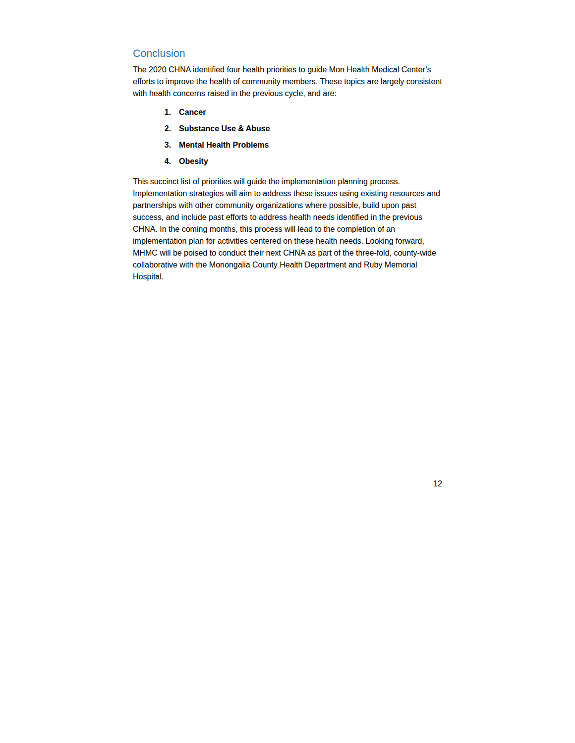Conclusion
The 2020 CHNA identified four health priorities to guide Mon Health Medical Center’s efforts to improve the health of community members. These topics are largely consistent with health concerns raised in the previous cycle, and are:
Cancer
Substance Use & Abuse
Mental Health Problems
Obesity
This succinct list of priorities will guide the implementation planning process. Implementation strategies will aim to address these issues using existing resources and partnerships with other community organizations where possible, build upon past success, and include past efforts to address health needs identified in the previous CHNA. In the coming months, this process will lead to the completion of an implementation plan for activities centered on these health needs. Looking forward, MHMC will be poised to conduct their next CHNA as part of the three-fold, county-wide collaborative with the Monongalia County Health Department and Ruby Memorial Hospital.
12